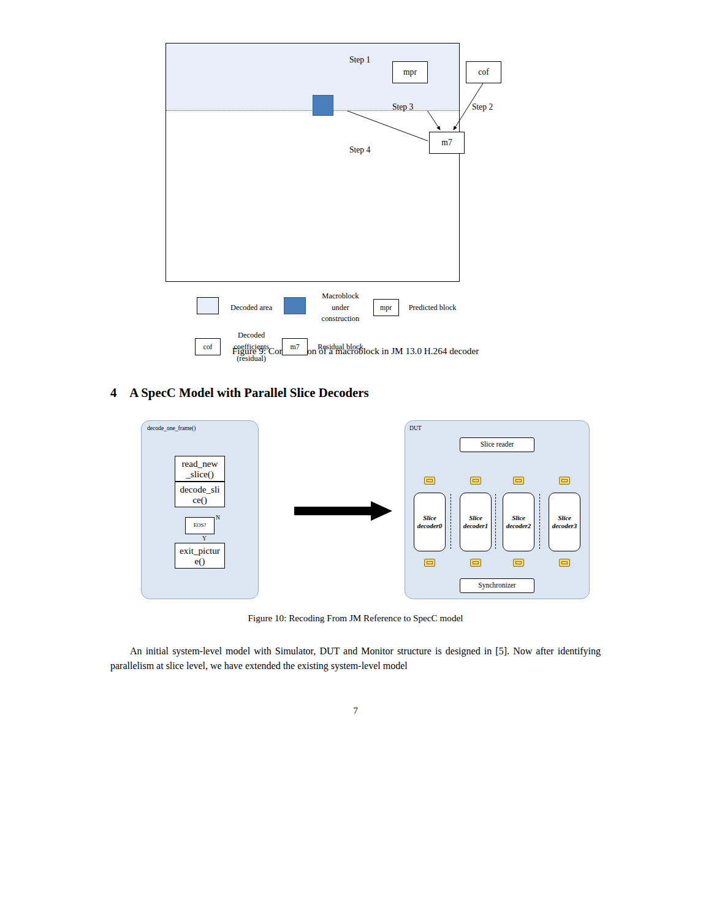mpr
cof
m7
Step 1
Step 2
Step 3
Step 4
| | Decoded area | | Macroblock under construction | mpr | Predicted block |
| cof | Decoded coefficients (residual) | m7 | Residual block | | |
Figure 9: Construction of a macroblock in JM 13.0 H.264 decoder
4 A SpecC Model with Parallel Slice Decoders
decode_one_frame()
read_new
_slice()
decode_sli
ce()
EOS?
N
Y
exit_pictur
e()
DUT
Slice reader
Slice
decoder0
Slice
decoder1
Slice
decoder2
Slice
decoder3
Synchronizer
Figure 10: Recoding From JM Reference to SpecC model
An initial system-level model with Simulator, DUT and Monitor structure is designed in [5]. Now after identifying parallelism at slice level, we have extended the existing system-level model
7